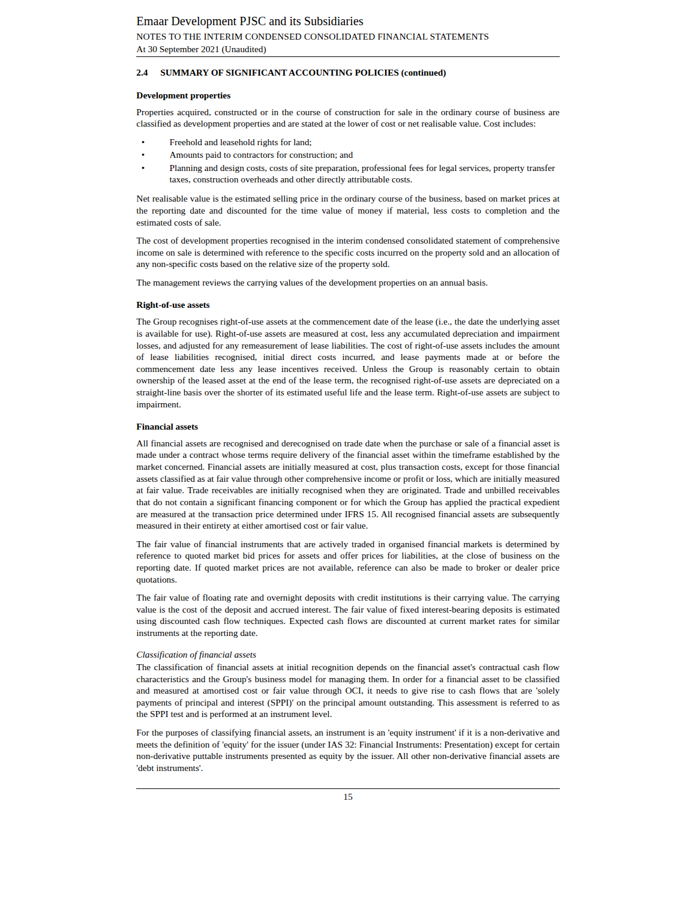Emaar Development PJSC and its Subsidiaries
Notes to the interim condensed consolidated financial statements
At 30 September 2021 (Unaudited)
2.4 SUMMARY OF SIGNIFICANT ACCOUNTING POLICIES (continued)
Development properties
Properties acquired, constructed or in the course of construction for sale in the ordinary course of business are classified as development properties and are stated at the lower of cost or net realisable value. Cost includes:
Freehold and leasehold rights for land;
Amounts paid to contractors for construction; and
Planning and design costs, costs of site preparation, professional fees for legal services, property transfer taxes, construction overheads and other directly attributable costs.
Net realisable value is the estimated selling price in the ordinary course of the business, based on market prices at the reporting date and discounted for the time value of money if material, less costs to completion and the estimated costs of sale.
The cost of development properties recognised in the interim condensed consolidated statement of comprehensive income on sale is determined with reference to the specific costs incurred on the property sold and an allocation of any non-specific costs based on the relative size of the property sold.
The management reviews the carrying values of the development properties on an annual basis.
Right-of-use assets
The Group recognises right-of-use assets at the commencement date of the lease (i.e., the date the underlying asset is available for use). Right-of-use assets are measured at cost, less any accumulated depreciation and impairment losses, and adjusted for any remeasurement of lease liabilities. The cost of right-of-use assets includes the amount of lease liabilities recognised, initial direct costs incurred, and lease payments made at or before the commencement date less any lease incentives received. Unless the Group is reasonably certain to obtain ownership of the leased asset at the end of the lease term, the recognised right-of-use assets are depreciated on a straight-line basis over the shorter of its estimated useful life and the lease term. Right-of-use assets are subject to impairment.
Financial assets
All financial assets are recognised and derecognised on trade date when the purchase or sale of a financial asset is made under a contract whose terms require delivery of the financial asset within the timeframe established by the market concerned. Financial assets are initially measured at cost, plus transaction costs, except for those financial assets classified as at fair value through other comprehensive income or profit or loss, which are initially measured at fair value. Trade receivables are initially recognised when they are originated. Trade and unbilled receivables that do not contain a significant financing component or for which the Group has applied the practical expedient are measured at the transaction price determined under IFRS 15. All recognised financial assets are subsequently measured in their entirety at either amortised cost or fair value.
The fair value of financial instruments that are actively traded in organised financial markets is determined by reference to quoted market bid prices for assets and offer prices for liabilities, at the close of business on the reporting date. If quoted market prices are not available, reference can also be made to broker or dealer price quotations.
The fair value of floating rate and overnight deposits with credit institutions is their carrying value. The carrying value is the cost of the deposit and accrued interest. The fair value of fixed interest-bearing deposits is estimated using discounted cash flow techniques. Expected cash flows are discounted at current market rates for similar instruments at the reporting date.
Classification of financial assets
The classification of financial assets at initial recognition depends on the financial asset's contractual cash flow characteristics and the Group's business model for managing them. In order for a financial asset to be classified and measured at amortised cost or fair value through OCI, it needs to give rise to cash flows that are 'solely payments of principal and interest (SPPI)' on the principal amount outstanding. This assessment is referred to as the SPPI test and is performed at an instrument level.
For the purposes of classifying financial assets, an instrument is an 'equity instrument' if it is a non-derivative and meets the definition of 'equity' for the issuer (under IAS 32: Financial Instruments: Presentation) except for certain non-derivative puttable instruments presented as equity by the issuer. All other non-derivative financial assets are 'debt instruments'.
15